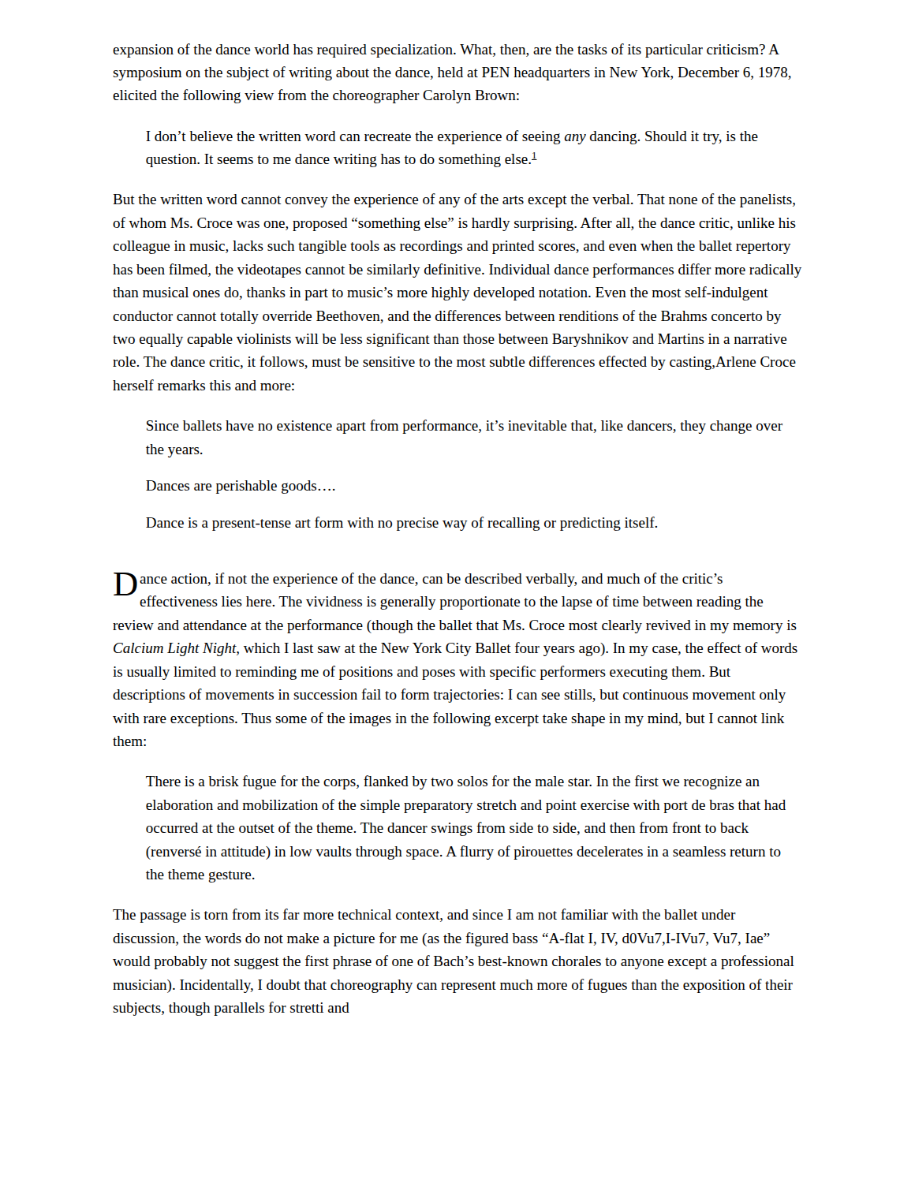expansion of the dance world has required specialization. What, then, are the tasks of its particular criticism? A symposium on the subject of writing about the dance, held at PEN headquarters in New York, December 6, 1978, elicited the following view from the choreographer Carolyn Brown:
I don’t believe the written word can recreate the experience of seeing any dancing. Should it try, is the question. It seems to me dance writing has to do something else.1
But the written word cannot convey the experience of any of the arts except the verbal. That none of the panelists, of whom Ms. Croce was one, proposed “something else” is hardly surprising. After all, the dance critic, unlike his colleague in music, lacks such tangible tools as recordings and printed scores, and even when the ballet repertory has been filmed, the videotapes cannot be similarly definitive. Individual dance performances differ more radically than musical ones do, thanks in part to music’s more highly developed notation. Even the most self-indulgent conductor cannot totally override Beethoven, and the differences between renditions of the Brahms concerto by two equally capable violinists will be less significant than those between Baryshnikov and Martins in a narrative role. The dance critic, it follows, must be sensitive to the most subtle differences effected by casting,Arlene Croce herself remarks this and more:
Since ballets have no existence apart from performance, it’s inevitable that, like dancers, they change over the years.
Dances are perishable goods….
Dance is a present-tense art form with no precise way of recalling or predicting itself.
Dance action, if not the experience of the dance, can be described verbally, and much of the critic’s effectiveness lies here. The vividness is generally proportionate to the lapse of time between reading the review and attendance at the performance (though the ballet that Ms. Croce most clearly revived in my memory is Calcium Light Night, which I last saw at the New York City Ballet four years ago). In my case, the effect of words is usually limited to reminding me of positions and poses with specific performers executing them. But descriptions of movements in succession fail to form trajectories: I can see stills, but continuous movement only with rare exceptions. Thus some of the images in the following excerpt take shape in my mind, but I cannot link them:
There is a brisk fugue for the corps, flanked by two solos for the male star. In the first we recognize an elaboration and mobilization of the simple preparatory stretch and point exercise with port de bras that had occurred at the outset of the theme. The dancer swings from side to side, and then from front to back (renversé in attitude) in low vaults through space. A flurry of pirouettes decelerates in a seamless return to the theme gesture.
The passage is torn from its far more technical context, and since I am not familiar with the ballet under discussion, the words do not make a picture for me (as the figured bass “A-flat I, IV, d0Vu7,I-IVu7, Vu7, Iae” would probably not suggest the first phrase of one of Bach’s best-known chorales to anyone except a professional musician). Incidentally, I doubt that choreography can represent much more of fugues than the exposition of their subjects, though parallels for stretti and